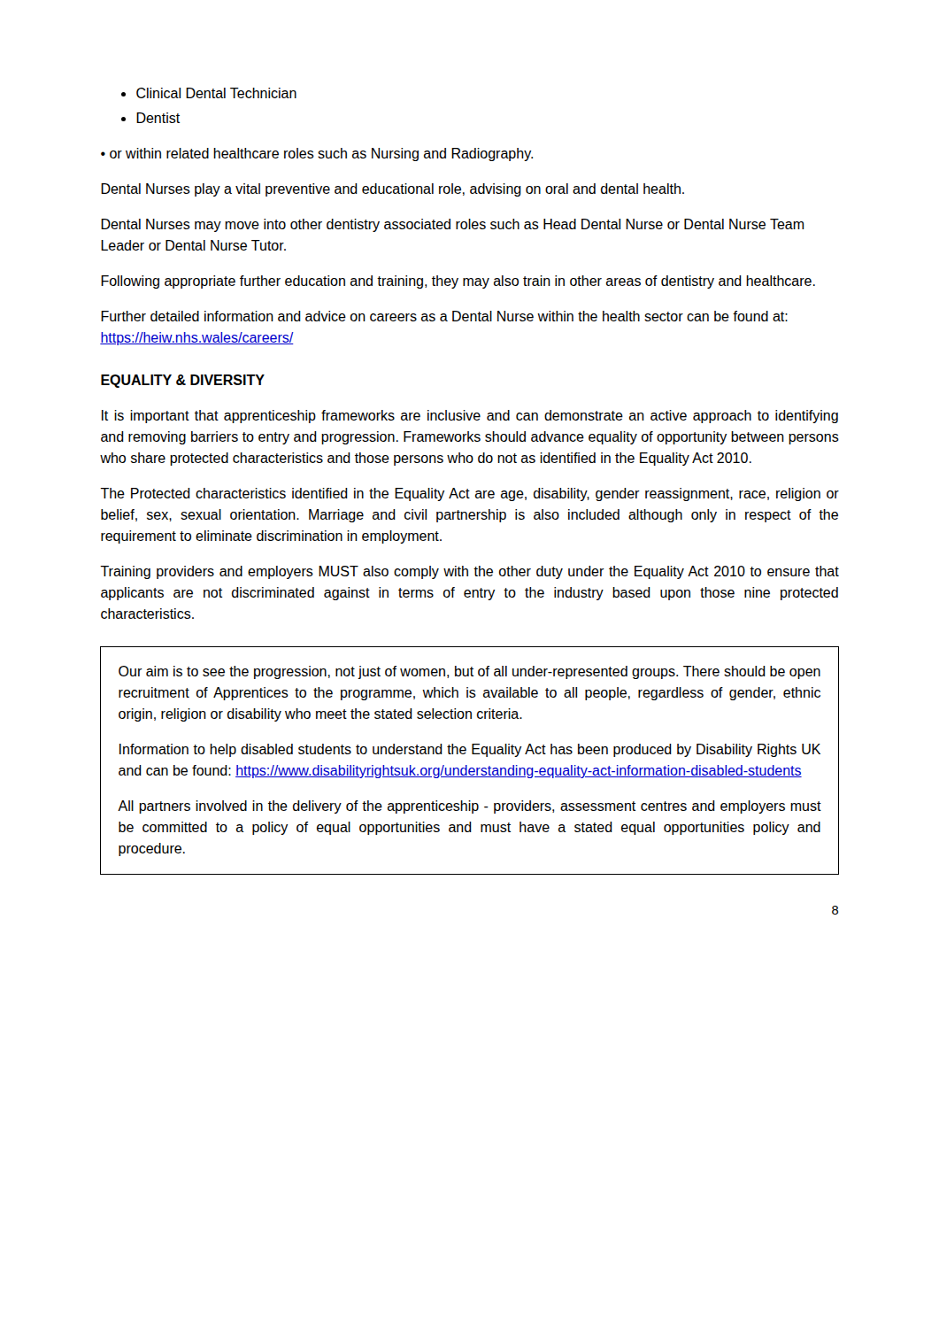Clinical Dental Technician
Dentist
• or within related healthcare roles such as Nursing and Radiography.
Dental Nurses play a vital preventive and educational role, advising on oral and dental health.
Dental Nurses may move into other dentistry associated roles such as Head Dental Nurse or Dental Nurse Team Leader or Dental Nurse Tutor.
Following appropriate further education and training, they may also train in other areas of dentistry and healthcare.
Further detailed information and advice on careers as a Dental Nurse within the health sector can be found at:
https://heiw.nhs.wales/careers/
EQUALITY & DIVERSITY
It is important that apprenticeship frameworks are inclusive and can demonstrate an active approach to identifying and removing barriers to entry and progression. Frameworks should advance equality of opportunity between persons who share protected characteristics and those persons who do not as identified in the Equality Act 2010.
The Protected characteristics identified in the Equality Act are age, disability, gender reassignment, race, religion or belief, sex, sexual orientation. Marriage and civil partnership is also included although only in respect of the requirement to eliminate discrimination in employment.
Training providers and employers MUST also comply with the other duty under the Equality Act 2010 to ensure that applicants are not discriminated against in terms of entry to the industry based upon those nine protected characteristics.
Our aim is to see the progression, not just of women, but of all under-represented groups. There should be open recruitment of Apprentices to the programme, which is available to all people, regardless of gender, ethnic origin, religion or disability who meet the stated selection criteria.
Information to help disabled students to understand the Equality Act has been produced by Disability Rights UK and can be found: https://www.disabilityrightsuk.org/understanding-equality-act-information-disabled-students
All partners involved in the delivery of the apprenticeship - providers, assessment centres and employers must be committed to a policy of equal opportunities and must have a stated equal opportunities policy and procedure.
8